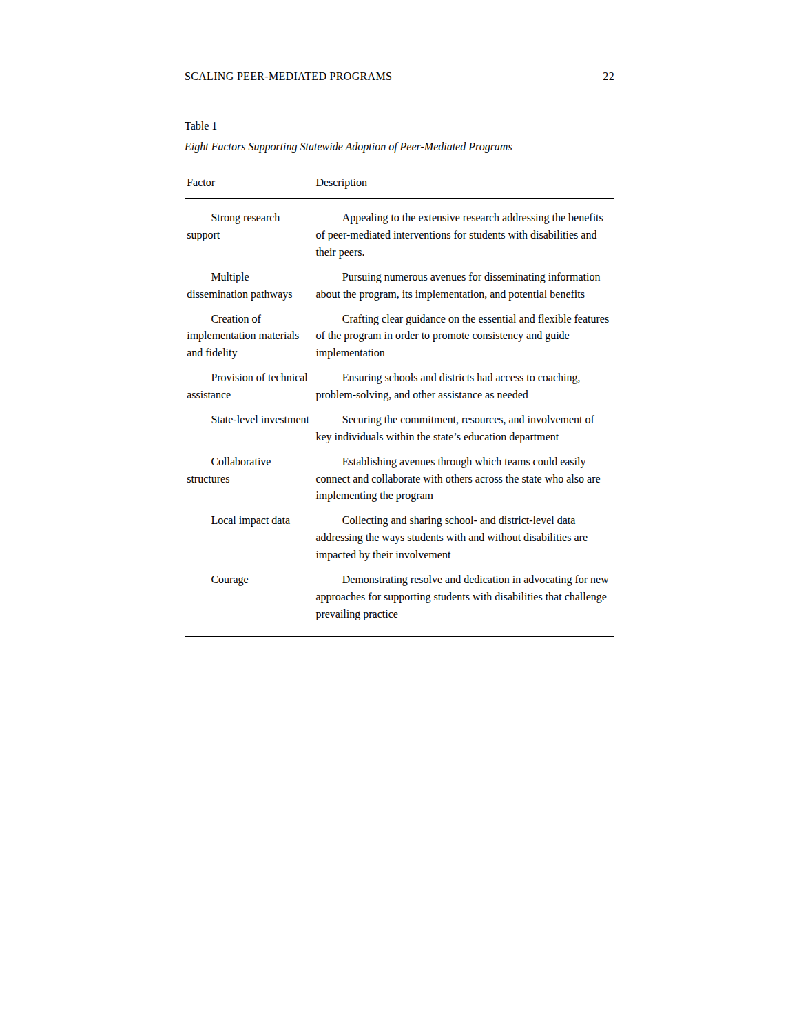Scaling Peer-Mediated Programs 22
Table 1 Eight Factors Supporting Statewide Adoption of Peer-Mediated Programs
| Factor | Description |
| --- | --- |
| Strong research support | Appealing to the extensive research addressing the benefits of peer-mediated interventions for students with disabilities and their peers. |
| Multiple dissemination pathways | Pursuing numerous avenues for disseminating information about the program, its implementation, and potential benefits |
| Creation of implementation materials and fidelity | Crafting clear guidance on the essential and flexible features of the program in order to promote consistency and guide implementation |
| Provision of technical assistance | Ensuring schools and districts had access to coaching, problem-solving, and other assistance as needed |
| State-level investment | Securing the commitment, resources, and involvement of key individuals within the state’s education department |
| Collaborative structures | Establishing avenues through which teams could easily connect and collaborate with others across the state who also are implementing the program |
| Local impact data | Collecting and sharing school- and district-level data addressing the ways students with and without disabilities are impacted by their involvement |
| Courage | Demonstrating resolve and dedication in advocating for new approaches for supporting students with disabilities that challenge prevailing practice |